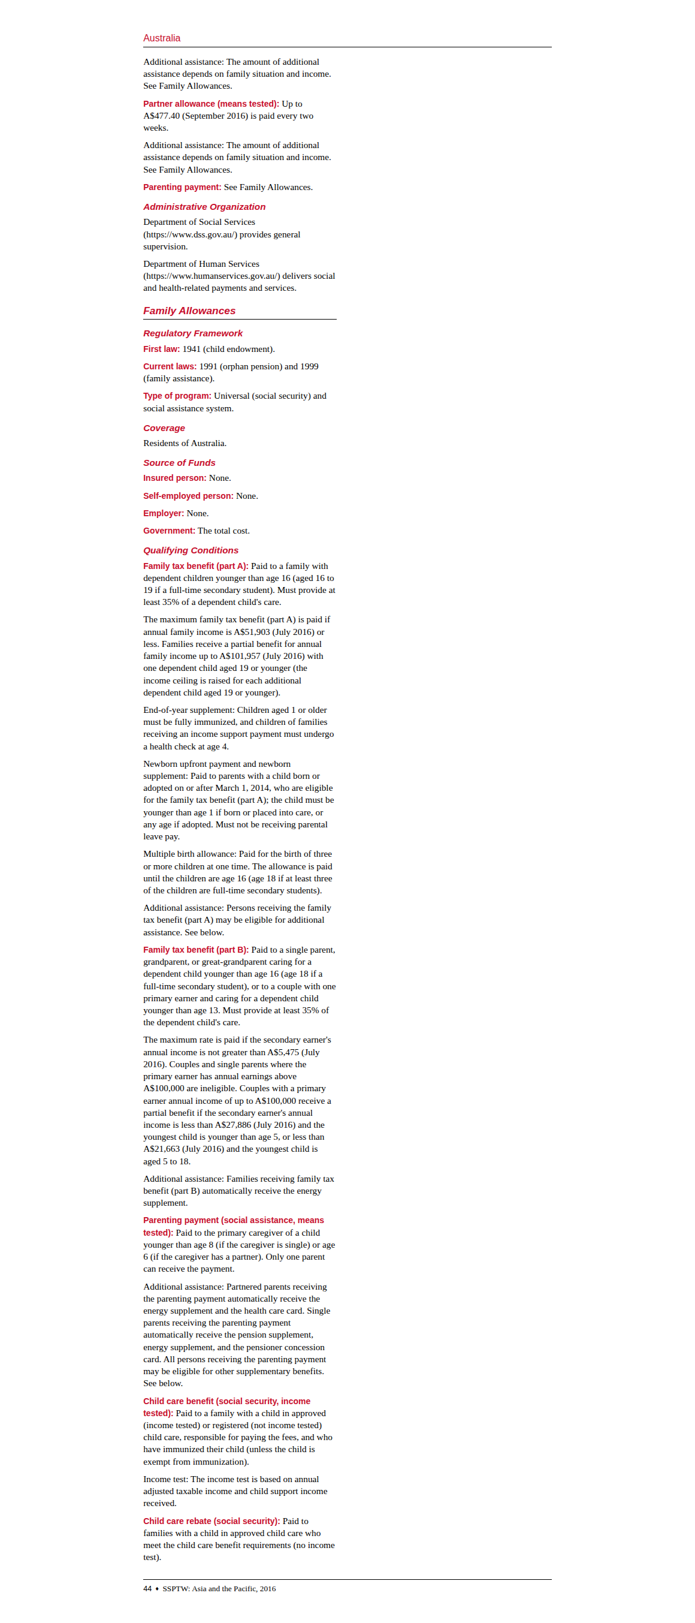Australia
Additional assistance: The amount of additional assistance depends on family situation and income. See Family Allowances.
Partner allowance (means tested): Up to A$477.40 (September 2016) is paid every two weeks.
Additional assistance: The amount of additional assistance depends on family situation and income. See Family Allowances.
Parenting payment: See Family Allowances.
Administrative Organization
Department of Social Services (https://www.dss.gov.au/) provides general supervision.
Department of Human Services (https://www.humanservices.gov.au/) delivers social and health-related payments and services.
Family Allowances
Regulatory Framework
First law: 1941 (child endowment).
Current laws: 1991 (orphan pension) and 1999 (family assistance).
Type of program: Universal (social security) and social assistance system.
Coverage
Residents of Australia.
Source of Funds
Insured person: None.
Self-employed person: None.
Employer: None.
Government: The total cost.
Qualifying Conditions
Family tax benefit (part A): Paid to a family with dependent children younger than age 16 (aged 16 to 19 if a full-time secondary student). Must provide at least 35% of a dependent child's care.
The maximum family tax benefit (part A) is paid if annual family income is A$51,903 (July 2016) or less. Families receive a partial benefit for annual family income up to A$101,957 (July 2016) with one dependent child aged 19 or younger (the income ceiling is raised for each additional dependent child aged 19 or younger).
End-of-year supplement: Children aged 1 or older must be fully immunized, and children of families receiving an income support payment must undergo a health check at age 4.
Newborn upfront payment and newborn supplement: Paid to parents with a child born or adopted on or after March 1, 2014, who are eligible for the family tax benefit (part A); the child must be younger than age 1 if born or placed into care, or any age if adopted. Must not be receiving parental leave pay.
Multiple birth allowance: Paid for the birth of three or more children at one time. The allowance is paid until the children are age 16 (age 18 if at least three of the children are full-time secondary students).
Additional assistance: Persons receiving the family tax benefit (part A) may be eligible for additional assistance. See below.
Family tax benefit (part B): Paid to a single parent, grandparent, or great-grandparent caring for a dependent child younger than age 16 (age 18 if a full-time secondary student), or to a couple with one primary earner and caring for a dependent child younger than age 13. Must provide at least 35% of the dependent child's care.
The maximum rate is paid if the secondary earner's annual income is not greater than A$5,475 (July 2016). Couples and single parents where the primary earner has annual earnings above A$100,000 are ineligible. Couples with a primary earner annual income of up to A$100,000 receive a partial benefit if the secondary earner's annual income is less than A$27,886 (July 2016) and the youngest child is younger than age 5, or less than A$21,663 (July 2016) and the youngest child is aged 5 to 18.
Additional assistance: Families receiving family tax benefit (part B) automatically receive the energy supplement.
Parenting payment (social assistance, means tested): Paid to the primary caregiver of a child younger than age 8 (if the caregiver is single) or age 6 (if the caregiver has a partner). Only one parent can receive the payment.
Additional assistance: Partnered parents receiving the parenting payment automatically receive the energy supplement and the health care card. Single parents receiving the parenting payment automatically receive the pension supplement, energy supplement, and the pensioner concession card. All persons receiving the parenting payment may be eligible for other supplementary benefits. See below.
Child care benefit (social security, income tested): Paid to a family with a child in approved (income tested) or registered (not income tested) child care, responsible for paying the fees, and who have immunized their child (unless the child is exempt from immunization).
Income test: The income test is based on annual adjusted taxable income and child support income received.
Child care rebate (social security): Paid to families with a child in approved child care who meet the child care benefit requirements (no income test).
44 ♦ SSPTW: Asia and the Pacific, 2016